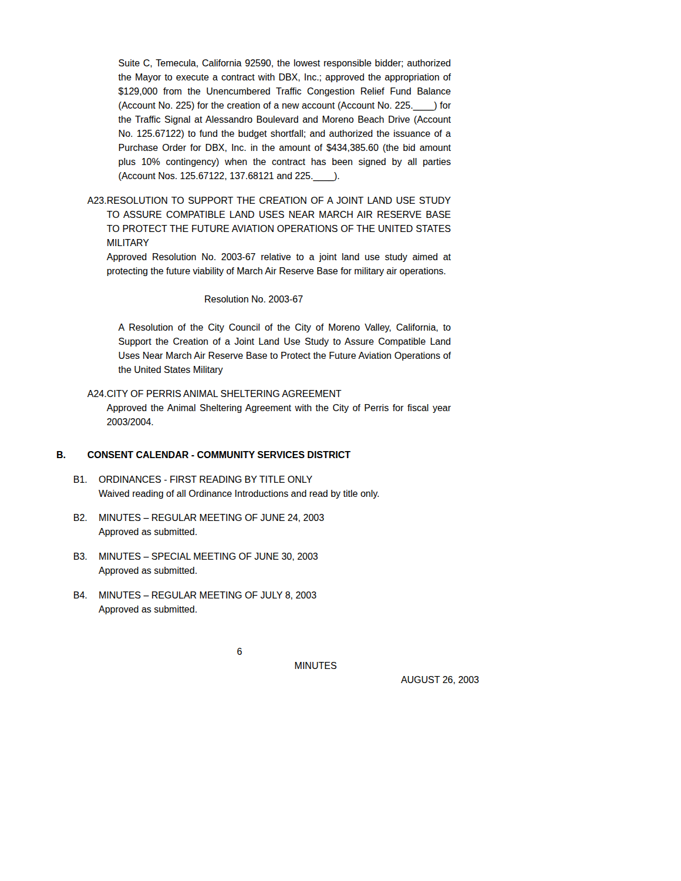Suite C, Temecula, California 92590, the lowest responsible bidder; authorized the Mayor to execute a contract with DBX, Inc.; approved the appropriation of $129,000 from the Unencumbered Traffic Congestion Relief Fund Balance (Account No. 225) for the creation of a new account (Account No. 225.____) for the Traffic Signal at Alessandro Boulevard and Moreno Beach Drive (Account No. 125.67122) to fund the budget shortfall; and authorized the issuance of a Purchase Order for DBX, Inc. in the amount of $434,385.60 (the bid amount plus 10% contingency) when the contract has been signed by all parties (Account Nos. 125.67122, 137.68121 and 225.____).
A23.
RESOLUTION TO SUPPORT THE CREATION OF A JOINT LAND USE STUDY TO ASSURE COMPATIBLE LAND USES NEAR MARCH AIR RESERVE BASE TO PROTECT THE FUTURE AVIATION OPERATIONS OF THE UNITED STATES MILITARY
Approved Resolution No. 2003-67 relative to a joint land use study aimed at protecting the future viability of March Air Reserve Base for military air operations.
Resolution No. 2003-67
A Resolution of the City Council of the City of Moreno Valley, California, to Support the Creation of a Joint Land Use Study to Assure Compatible Land Uses Near March Air Reserve Base to Protect the Future Aviation Operations of the United States Military
A24.
CITY OF PERRIS ANIMAL SHELTERING AGREEMENT
Approved the Animal Sheltering Agreement with the City of Perris for fiscal year 2003/2004.
B.
CONSENT CALENDAR - COMMUNITY SERVICES DISTRICT
B1.
ORDINANCES - FIRST READING BY TITLE ONLY
Waived reading of all Ordinance Introductions and read by title only.
B2.
MINUTES – REGULAR MEETING OF JUNE 24, 2003
Approved as submitted.
B3.
MINUTES – SPECIAL MEETING OF JUNE 30, 2003
Approved as submitted.
B4.
MINUTES – REGULAR MEETING OF JULY 8, 2003
Approved as submitted.
6
MINUTES
AUGUST 26, 2003